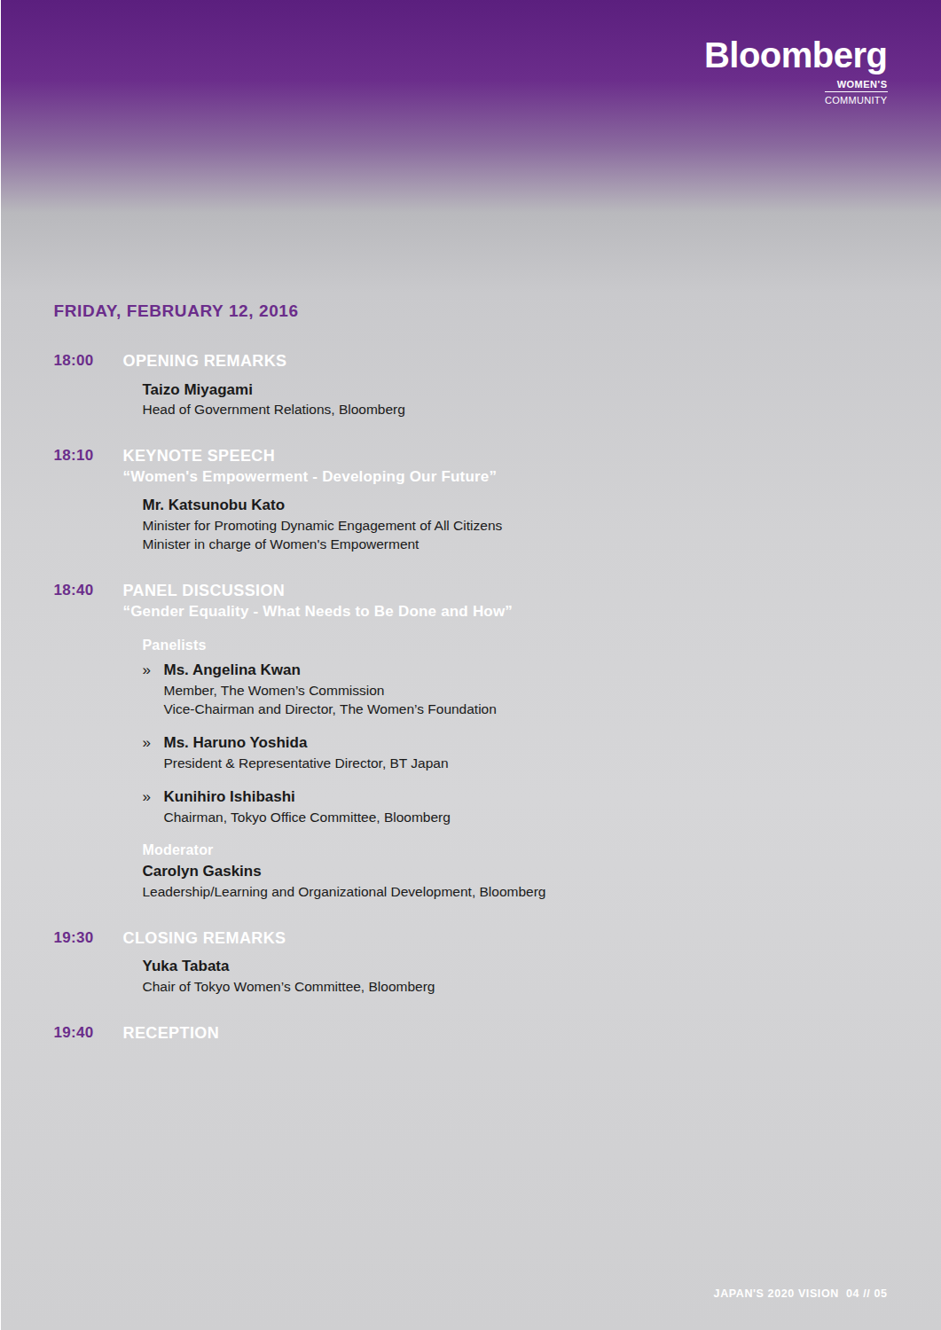Bloomberg
WOMEN'S COMMUNITY
Friday, February 12, 2016
18:00
Opening Remarks
Taizo Miyagami
Head of Government Relations, Bloomberg
18:10
Keynote Speech
“Women's Empowerment - Developing Our Future”
Mr. Katsunobu Kato
Minister for Promoting Dynamic Engagement of All Citizens
Minister in charge of Women's Empowerment
18:40
Panel Discussion
“Gender Equality - What Needs to Be Done and How”
Panelists
Ms. Angelina Kwan
Member, The Women’s Commission
Vice-Chairman and Director, The Women’s Foundation
Ms. Haruno Yoshida
President & Representative Director, BT Japan
Kunihiro Ishibashi
Chairman, Tokyo Office Committee, Bloomberg
Moderator
Carolyn Gaskins
Leadership/Learning and Organizational Development, Bloomberg
19:30
Closing Remarks
Yuka Tabata
Chair of Tokyo Women’s Committee, Bloomberg
19:40
Reception
Japan's 2020 Vision 04 // 05